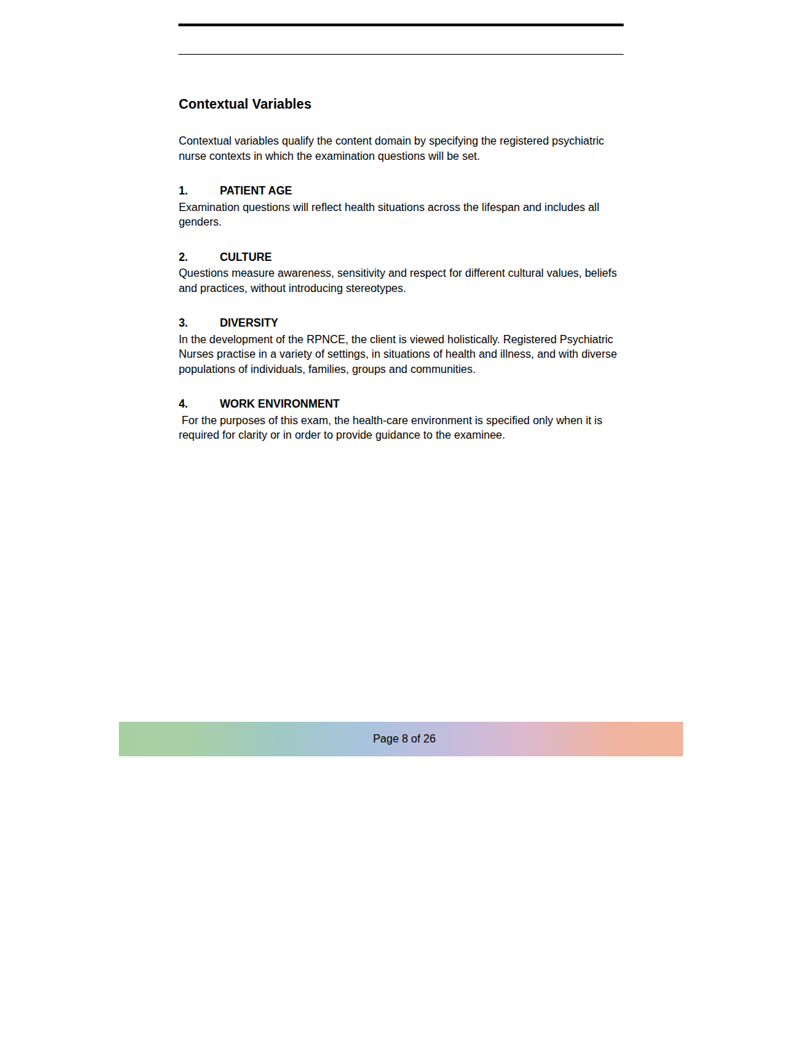Contextual Variables
Contextual variables qualify the content domain by specifying the registered psychiatric nurse contexts in which the examination questions will be set.
1. PATIENT AGE
Examination questions will reflect health situations across the lifespan and includes all genders.
2. CULTURE
Questions measure awareness, sensitivity and respect for different cultural values, beliefs and practices, without introducing stereotypes.
3. DIVERSITY
In the development of the RPNCE, the client is viewed holistically. Registered Psychiatric Nurses practise in a variety of settings, in situations of health and illness, and with diverse populations of individuals, families, groups and communities.
4. WORK ENVIRONMENT
For the purposes of this exam, the health-care environment is specified only when it is required for clarity or in order to provide guidance to the examinee.
Page 8 of 26